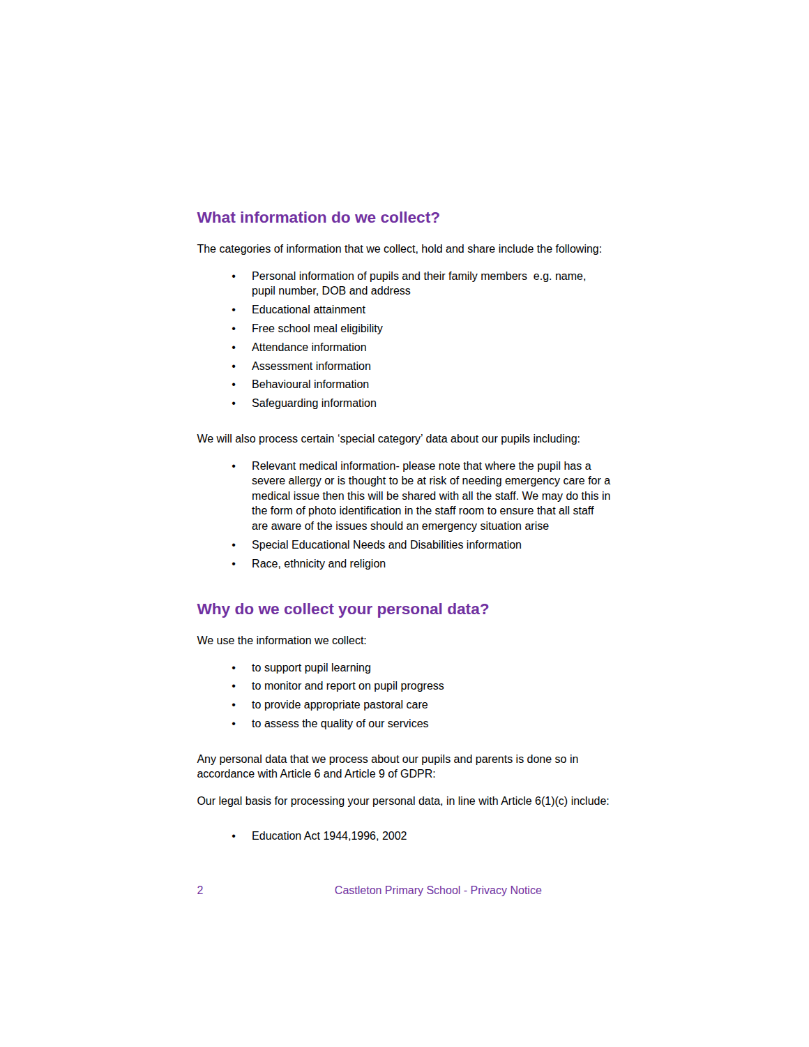What information do we collect?
The categories of information that we collect, hold and share include the following:
Personal information of pupils and their family members e.g. name, pupil number, DOB and address
Educational attainment
Free school meal eligibility
Attendance information
Assessment information
Behavioural information
Safeguarding information
We will also process certain ‘special category’ data about our pupils including:
Relevant medical information- please note that where the pupil has a severe allergy or is thought to be at risk of needing emergency care for a medical issue then this will be shared with all the staff. We may do this in the form of photo identification in the staff room to ensure that all staff are aware of the issues should an emergency situation arise
Special Educational Needs and Disabilities information
Race, ethnicity and religion
Why do we collect your personal data?
We use the information we collect:
to support pupil learning
to monitor and report on pupil progress
to provide appropriate pastoral care
to assess the quality of our services
Any personal data that we process about our pupils and parents is done so in accordance with Article 6 and Article 9 of GDPR:
Our legal basis for processing your personal data, in line with Article 6(1)(c) include:
Education Act 1944,1996, 2002
2 Castleton Primary School - Privacy Notice